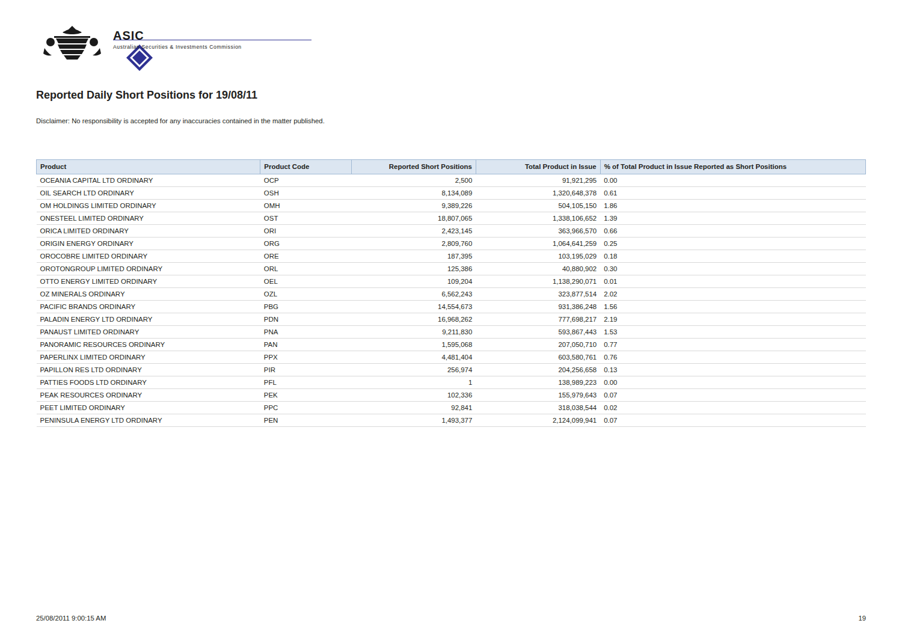ASIC
Australian Securities & Investments Commission
Reported Daily Short Positions for 19/08/11
Disclaimer: No responsibility is accepted for any inaccuracies contained in the matter published.
| Product | Product Code | Reported Short Positions | Total Product in Issue | % of Total Product in Issue Reported as Short Positions |
| --- | --- | --- | --- | --- |
| OCEANIA CAPITAL LTD ORDINARY | OCP | 2,500 | 91,921,295 | 0.00 |
| OIL SEARCH LTD ORDINARY | OSH | 8,134,089 | 1,320,648,378 | 0.61 |
| OM HOLDINGS LIMITED ORDINARY | OMH | 9,389,226 | 504,105,150 | 1.86 |
| ONESTEEL LIMITED ORDINARY | OST | 18,807,065 | 1,338,106,652 | 1.39 |
| ORICA LIMITED ORDINARY | ORI | 2,423,145 | 363,966,570 | 0.66 |
| ORIGIN ENERGY ORDINARY | ORG | 2,809,760 | 1,064,641,259 | 0.25 |
| OROCOBRE LIMITED ORDINARY | ORE | 187,395 | 103,195,029 | 0.18 |
| OROTONGROUP LIMITED ORDINARY | ORL | 125,386 | 40,880,902 | 0.30 |
| OTTO ENERGY LIMITED ORDINARY | OEL | 109,204 | 1,138,290,071 | 0.01 |
| OZ MINERALS ORDINARY | OZL | 6,562,243 | 323,877,514 | 2.02 |
| PACIFIC BRANDS ORDINARY | PBG | 14,554,673 | 931,386,248 | 1.56 |
| PALADIN ENERGY LTD ORDINARY | PDN | 16,968,262 | 777,698,217 | 2.19 |
| PANAUST LIMITED ORDINARY | PNA | 9,211,830 | 593,867,443 | 1.53 |
| PANORAMIC RESOURCES ORDINARY | PAN | 1,595,068 | 207,050,710 | 0.77 |
| PAPERLINX LIMITED ORDINARY | PPX | 4,481,404 | 603,580,761 | 0.76 |
| PAPILLON RES LTD ORDINARY | PIR | 256,974 | 204,256,658 | 0.13 |
| PATTIES FOODS LTD ORDINARY | PFL | 1 | 138,989,223 | 0.00 |
| PEAK RESOURCES ORDINARY | PEK | 102,336 | 155,979,643 | 0.07 |
| PEET LIMITED ORDINARY | PPC | 92,841 | 318,038,544 | 0.02 |
| PENINSULA ENERGY LTD ORDINARY | PEN | 1,493,377 | 2,124,099,941 | 0.07 |
25/08/2011 9:00:15 AM 19